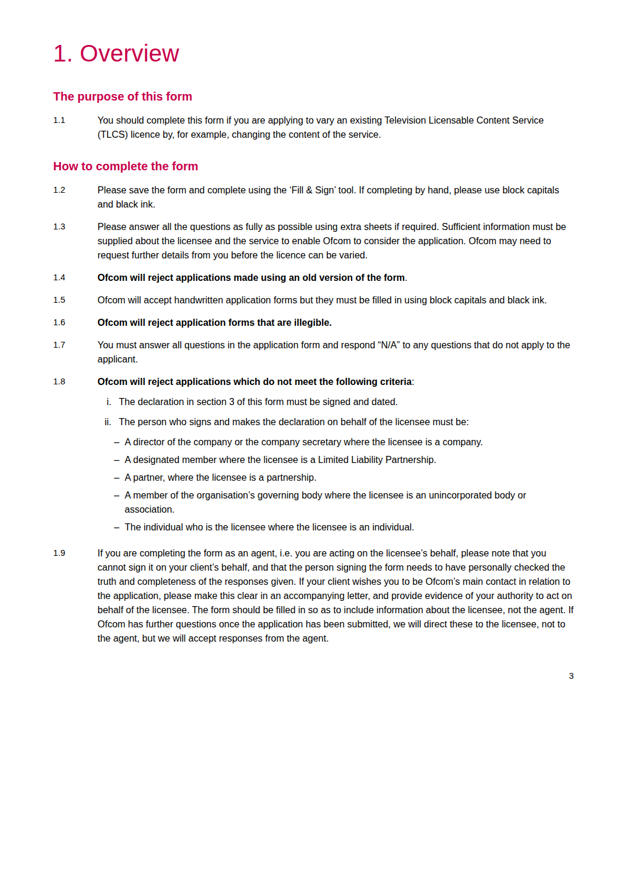1. Overview
The purpose of this form
1.1
You should complete this form if you are applying to vary an existing Television Licensable Content Service (TLCS) licence by, for example, changing the content of the service.
How to complete the form
1.2
Please save the form and complete using the ‘Fill & Sign’ tool. If completing by hand, please use block capitals and black ink.
1.3
Please answer all the questions as fully as possible using extra sheets if required. Sufficient information must be supplied about the licensee and the service to enable Ofcom to consider the application. Ofcom may need to request further details from you before the licence can be varied.
1.4
Ofcom will reject applications made using an old version of the form.
1.5
Ofcom will accept handwritten application forms but they must be filled in using block capitals and black ink.
1.6
Ofcom will reject application forms that are illegible.
1.7
You must answer all questions in the application form and respond “N/A” to any questions that do not apply to the applicant.
1.8
Ofcom will reject applications which do not meet the following criteria:
The declaration in section 3 of this form must be signed and dated.
The person who signs and makes the declaration on behalf of the licensee must be:
A director of the company or the company secretary where the licensee is a company.
A designated member where the licensee is a Limited Liability Partnership.
A partner, where the licensee is a partnership.
A member of the organisation’s governing body where the licensee is an unincorporated body or association.
The individual who is the licensee where the licensee is an individual.
1.9
If you are completing the form as an agent, i.e. you are acting on the licensee’s behalf, please note that you cannot sign it on your client’s behalf, and that the person signing the form needs to have personally checked the truth and completeness of the responses given. If your client wishes you to be Ofcom’s main contact in relation to the application, please make this clear in an accompanying letter, and provide evidence of your authority to act on behalf of the licensee. The form should be filled in so as to include information about the licensee, not the agent. If Ofcom has further questions once the application has been submitted, we will direct these to the licensee, not to the agent, but we will accept responses from the agent.
3